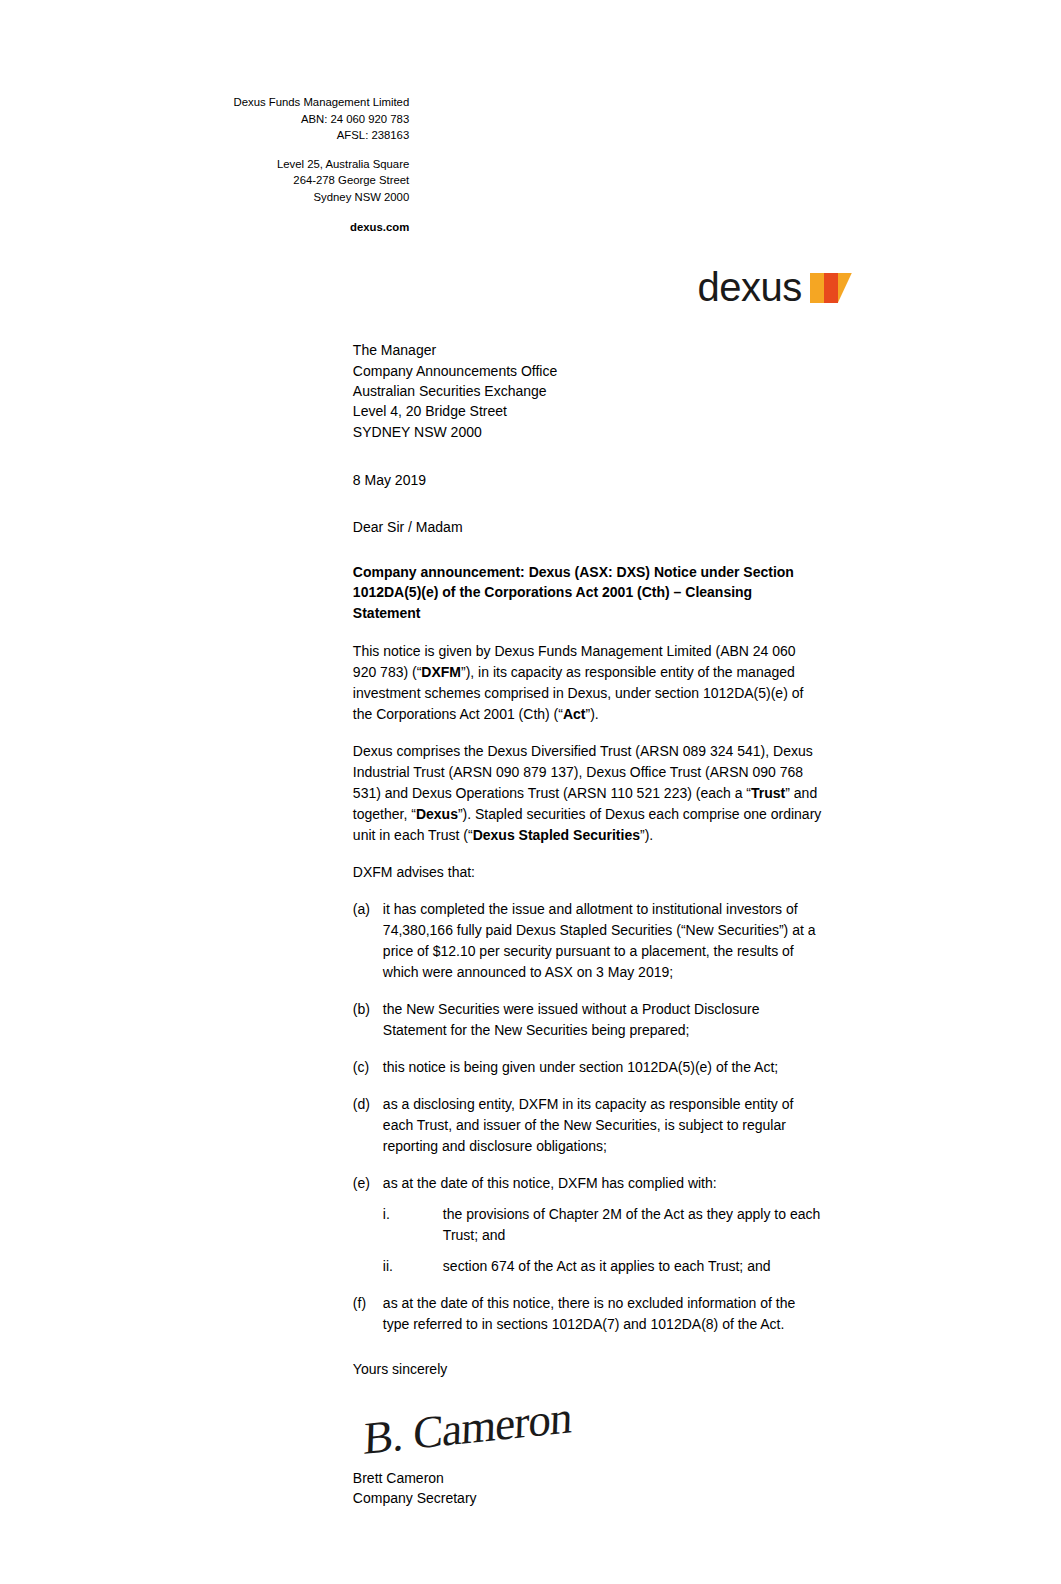Dexus Funds Management Limited
ABN: 24 060 920 783
AFSL: 238163
Level 25, Australia Square
264-278 George Street
Sydney NSW 2000
dexus.com
dexus
The Manager
Company Announcements Office
Australian Securities Exchange
Level 4, 20 Bridge Street
SYDNEY NSW 2000
8 May 2019
Dear Sir / Madam
Company announcement: Dexus (ASX: DXS) Notice under Section 1012DA(5)(e) of the Corporations Act 2001 (Cth) – Cleansing Statement
This notice is given by Dexus Funds Management Limited (ABN 24 060 920 783) (“DXFM”), in its capacity as responsible entity of the managed investment schemes comprised in Dexus, under section 1012DA(5)(e) of the Corporations Act 2001 (Cth) (“Act”).
Dexus comprises the Dexus Diversified Trust (ARSN 089 324 541), Dexus Industrial Trust (ARSN 090 879 137), Dexus Office Trust (ARSN 090 768 531) and Dexus Operations Trust (ARSN 110 521 223) (each a “Trust” and together, “Dexus”). Stapled securities of Dexus each comprise one ordinary unit in each Trust (“Dexus Stapled Securities”).
DXFM advises that:
it has completed the issue and allotment to institutional investors of 74,380,166 fully paid Dexus Stapled Securities (“New Securities”) at a price of $12.10 per security pursuant to a placement, the results of which were announced to ASX on 3 May 2019;
the New Securities were issued without a Product Disclosure Statement for the New Securities being prepared;
this notice is being given under section 1012DA(5)(e) of the Act;
as a disclosing entity, DXFM in its capacity as responsible entity of each Trust, and issuer of the New Securities, is subject to regular reporting and disclosure obligations;
as at the date of this notice, DXFM has complied with:
the provisions of Chapter 2M of the Act as they apply to each Trust; and
section 674 of the Act as it applies to each Trust; and
as at the date of this notice, there is no excluded information of the type referred to in sections 1012DA(7) and 1012DA(8) of the Act.
Yours sincerely
B. Cameron
Brett Cameron
Company Secretary